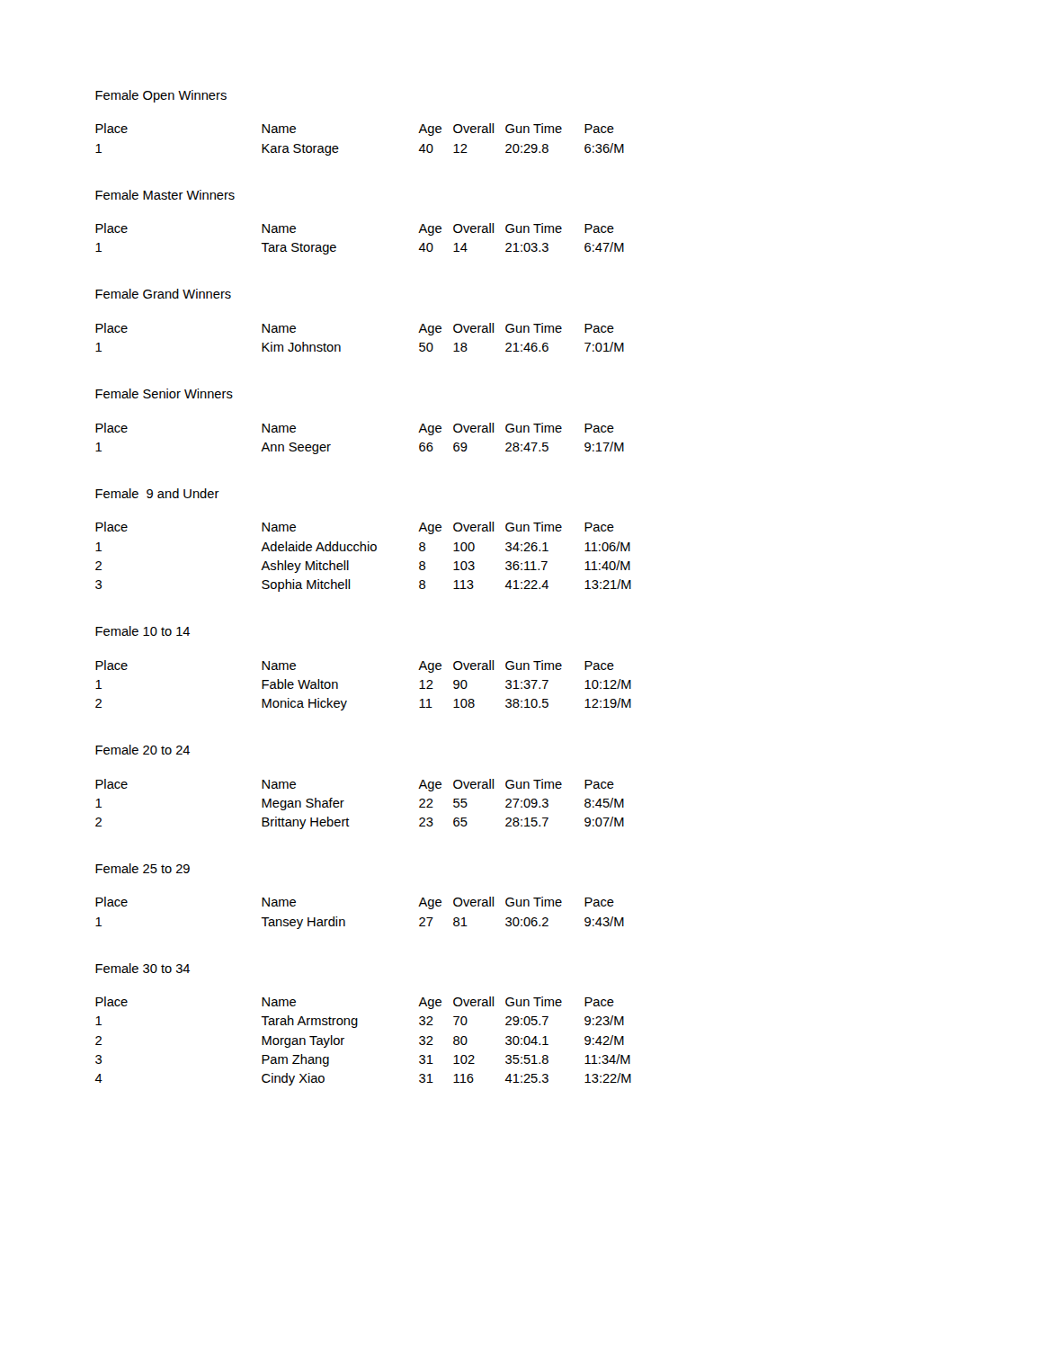Female Open Winners
| Place | Name | Age | Overall | Gun Time | Pace |
| --- | --- | --- | --- | --- | --- |
| 1 | Kara Storage | 40 | 12 | 20:29.8 | 6:36/M |
Female Master Winners
| Place | Name | Age | Overall | Gun Time | Pace |
| --- | --- | --- | --- | --- | --- |
| 1 | Tara Storage | 40 | 14 | 21:03.3 | 6:47/M |
Female Grand Winners
| Place | Name | Age | Overall | Gun Time | Pace |
| --- | --- | --- | --- | --- | --- |
| 1 | Kim Johnston | 50 | 18 | 21:46.6 | 7:01/M |
Female Senior Winners
| Place | Name | Age | Overall | Gun Time | Pace |
| --- | --- | --- | --- | --- | --- |
| 1 | Ann Seeger | 66 | 69 | 28:47.5 | 9:17/M |
Female 9 and Under
| Place | Name | Age | Overall | Gun Time | Pace |
| --- | --- | --- | --- | --- | --- |
| 1 | Adelaide Adducchio | 8 | 100 | 34:26.1 | 11:06/M |
| 2 | Ashley Mitchell | 8 | 103 | 36:11.7 | 11:40/M |
| 3 | Sophia Mitchell | 8 | 113 | 41:22.4 | 13:21/M |
Female 10 to 14
| Place | Name | Age | Overall | Gun Time | Pace |
| --- | --- | --- | --- | --- | --- |
| 1 | Fable Walton | 12 | 90 | 31:37.7 | 10:12/M |
| 2 | Monica Hickey | 11 | 108 | 38:10.5 | 12:19/M |
Female 20 to 24
| Place | Name | Age | Overall | Gun Time | Pace |
| --- | --- | --- | --- | --- | --- |
| 1 | Megan Shafer | 22 | 55 | 27:09.3 | 8:45/M |
| 2 | Brittany Hebert | 23 | 65 | 28:15.7 | 9:07/M |
Female 25 to 29
| Place | Name | Age | Overall | Gun Time | Pace |
| --- | --- | --- | --- | --- | --- |
| 1 | Tansey Hardin | 27 | 81 | 30:06.2 | 9:43/M |
Female 30 to 34
| Place | Name | Age | Overall | Gun Time | Pace |
| --- | --- | --- | --- | --- | --- |
| 1 | Tarah Armstrong | 32 | 70 | 29:05.7 | 9:23/M |
| 2 | Morgan Taylor | 32 | 80 | 30:04.1 | 9:42/M |
| 3 | Pam Zhang | 31 | 102 | 35:51.8 | 11:34/M |
| 4 | Cindy Xiao | 31 | 116 | 41:25.3 | 13:22/M |